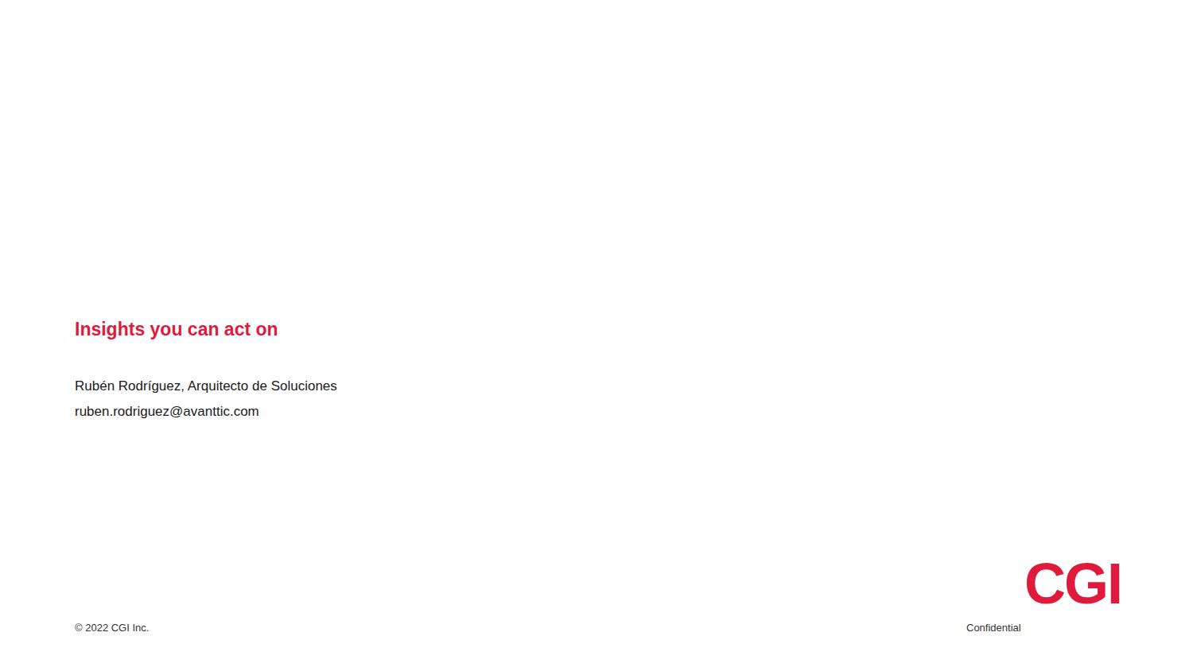Insights you can act on
Rubén Rodríguez, Arquitecto de Soluciones
ruben.rodriguez@avanttic.com
CGI
© 2022 CGI Inc.
Confidential